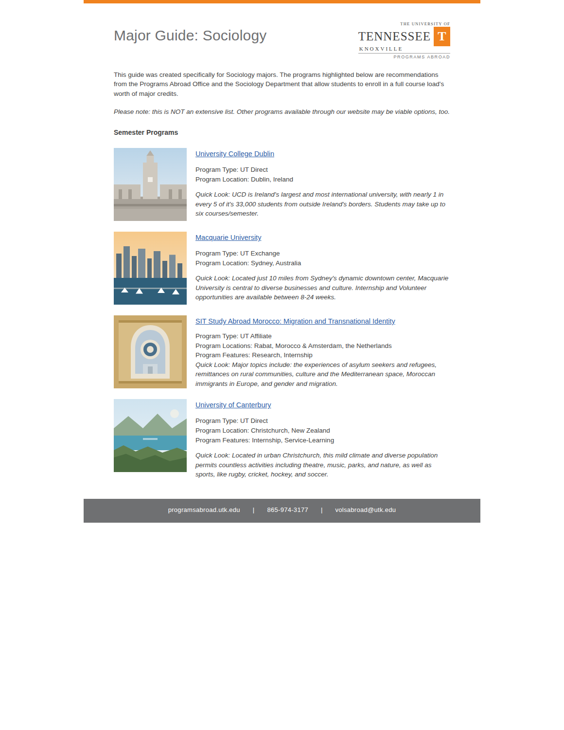Major Guide: Sociology
THE UNIVERSITY OF TENNESSEE T KNOXVILLE
PROGRAMS ABROAD
This guide was created specifically for Sociology majors. The programs highlighted below are recommendations from the Programs Abroad Office and the Sociology Department that allow students to enroll in a full course load's worth of major credits.
Please note: this is NOT an extensive list. Other programs available through our website may be viable options, too.
Semester Programs
University College Dublin
Program Type: UT Direct
Program Location: Dublin, Ireland
Quick Look: UCD is Ireland's largest and most international university, with nearly 1 in every 5 of it's 33,000 students from outside Ireland's borders. Students may take up to six courses/semester.
Macquarie University
Program Type: UT Exchange
Program Location: Sydney, Australia
Quick Look: Located just 10 miles from Sydney's dynamic downtown center, Macquarie University is central to diverse businesses and culture. Internship and Volunteer opportunities are available between 8-24 weeks.
SIT Study Abroad Morocco: Migration and Transnational Identity
Program Type: UT Affiliate
Program Locations: Rabat, Morocco & Amsterdam, the Netherlands
Program Features: Research, Internship
Quick Look: Major topics include: the experiences of asylum seekers and refugees, remittances on rural communities, culture and the Mediterranean space, Moroccan immigrants in Europe, and gender and migration.
University of Canterbury
Program Type: UT Direct
Program Location: Christchurch, New Zealand
Program Features: Internship, Service-Learning
Quick Look: Located in urban Christchurch, this mild climate and diverse population permits countless activities including theatre, music, parks, and nature, as well as sports, like rugby, cricket, hockey, and soccer.
programsabroad.utk.edu | 865-974-3177 | volsabroad@utk.edu